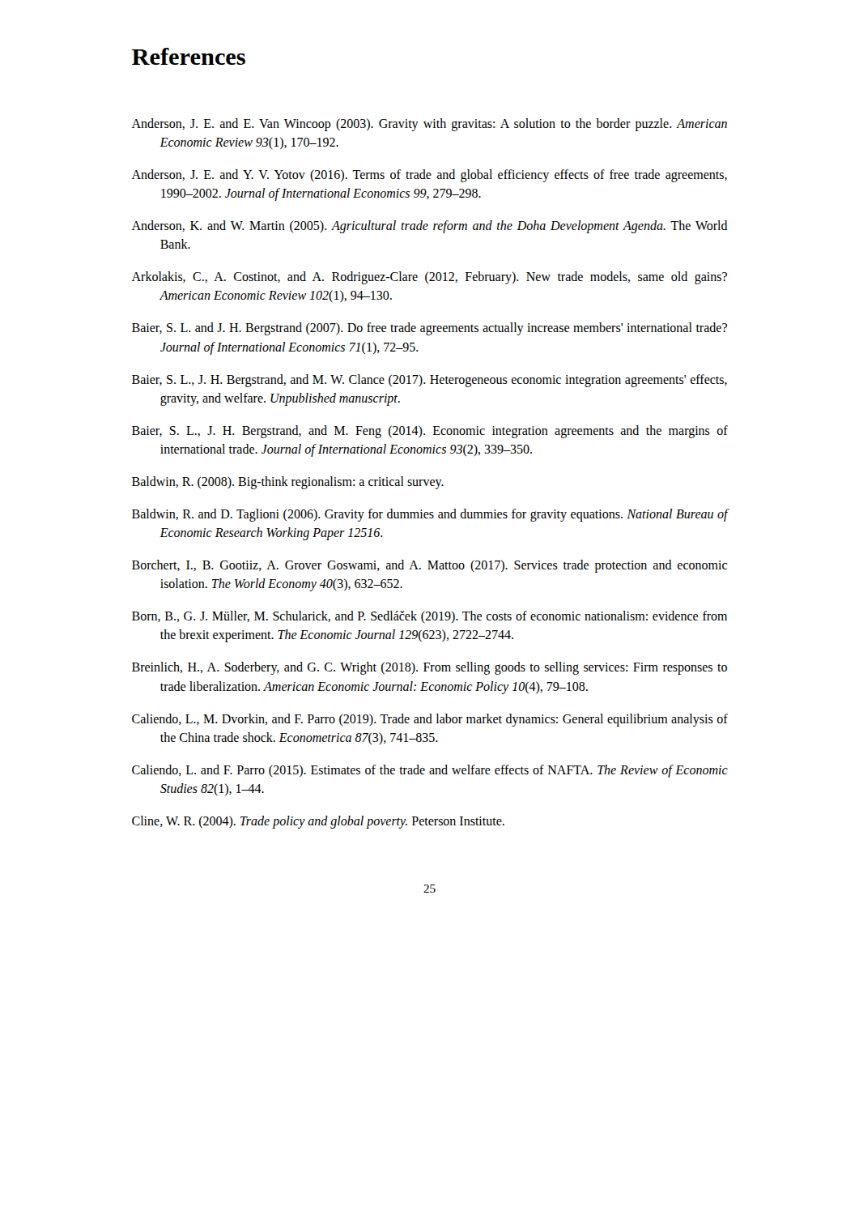References
Anderson, J. E. and E. Van Wincoop (2003). Gravity with gravitas: A solution to the border puzzle. American Economic Review 93(1), 170–192.
Anderson, J. E. and Y. V. Yotov (2016). Terms of trade and global efficiency effects of free trade agreements, 1990–2002. Journal of International Economics 99, 279–298.
Anderson, K. and W. Martin (2005). Agricultural trade reform and the Doha Development Agenda. The World Bank.
Arkolakis, C., A. Costinot, and A. Rodriguez-Clare (2012, February). New trade models, same old gains? American Economic Review 102(1), 94–130.
Baier, S. L. and J. H. Bergstrand (2007). Do free trade agreements actually increase members' international trade? Journal of International Economics 71(1), 72–95.
Baier, S. L., J. H. Bergstrand, and M. W. Clance (2017). Heterogeneous economic integration agreements' effects, gravity, and welfare. Unpublished manuscript.
Baier, S. L., J. H. Bergstrand, and M. Feng (2014). Economic integration agreements and the margins of international trade. Journal of International Economics 93(2), 339–350.
Baldwin, R. (2008). Big-think regionalism: a critical survey.
Baldwin, R. and D. Taglioni (2006). Gravity for dummies and dummies for gravity equations. National Bureau of Economic Research Working Paper 12516.
Borchert, I., B. Gootiiz, A. Grover Goswami, and A. Mattoo (2017). Services trade protection and economic isolation. The World Economy 40(3), 632–652.
Born, B., G. J. Müller, M. Schularick, and P. Sedláček (2019). The costs of economic nationalism: evidence from the brexit experiment. The Economic Journal 129(623), 2722–2744.
Breinlich, H., A. Soderbery, and G. C. Wright (2018). From selling goods to selling services: Firm responses to trade liberalization. American Economic Journal: Economic Policy 10(4), 79–108.
Caliendo, L., M. Dvorkin, and F. Parro (2019). Trade and labor market dynamics: General equilibrium analysis of the China trade shock. Econometrica 87(3), 741–835.
Caliendo, L. and F. Parro (2015). Estimates of the trade and welfare effects of NAFTA. The Review of Economic Studies 82(1), 1–44.
Cline, W. R. (2004). Trade policy and global poverty. Peterson Institute.
25